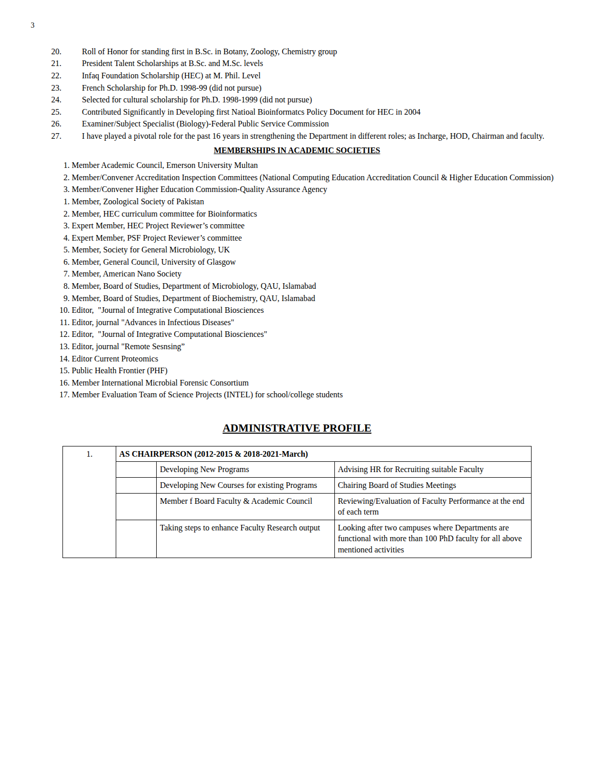3
20. Roll of Honor for standing first in B.Sc. in Botany, Zoology, Chemistry group
21. President Talent Scholarships at B.Sc. and M.Sc. levels
22. Infaq Foundation Scholarship (HEC) at M. Phil. Level
23. French Scholarship for Ph.D. 1998-99 (did not pursue)
24. Selected for cultural scholarship for Ph.D. 1998-1999 (did not pursue)
25. Contributed Significantly in Developing first Natioal Bioinformatcs Policy Document for HEC in 2004
26. Examiner/Subject Specialist (Biology)-Federal Public Service Commission
27. I have played a pivotal role for the past 16 years in strengthening the Department in different roles; as Incharge, HOD, Chairman and faculty.
MEMBERSHIPS IN ACADEMIC SOCIETIES
Member Academic Council, Emerson University Multan
Member/Convener Accreditation Inspection Committees (National Computing Education Accreditation Council & Higher Education Commission)
Member/Convener Higher Education Commission-Quality Assurance Agency
Member, Zoological Society of Pakistan
Member, HEC curriculum committee for Bioinformatics
Expert Member, HEC Project Reviewer’s committee
Expert Member, PSF Project Reviewer’s committee
Member, Society for General Microbiology, UK
Member, General Council, University of Glasgow
Member, American Nano Society
Member, Board of Studies, Department of Microbiology, QAU, Islamabad
Member, Board of Studies, Department of Biochemistry, QAU, Islamabad
Editor, "Journal of Integrative Computational Biosciences
Editor, journal "Advances in Infectious Diseases"
Editor, "Journal of Integrative Computational Biosciences"
Editor, journal "Remote Sesnsing”
Editor Current Proteomics
Public Health Frontier (PHF)
Member International Microbial Forensic Consortium
Member Evaluation Team of Science Projects (INTEL) for school/college students
ADMINISTRATIVE PROFILE
| 1. | AS CHAIRPERSON (2012-2015 & 2018-2021-March) |
| | Developing New Programs | Advising HR for Recruiting suitable Faculty |
| | Developing New Courses for existing Programs | Chairing Board of Studies Meetings |
| | Member f Board Faculty & Academic Council | Reviewing/Evaluation of Faculty Performance at the end of each term |
| | Taking steps to enhance Faculty Research output | Looking after two campuses where Departments are functional with more than 100 PhD faculty for all above mentioned activities |